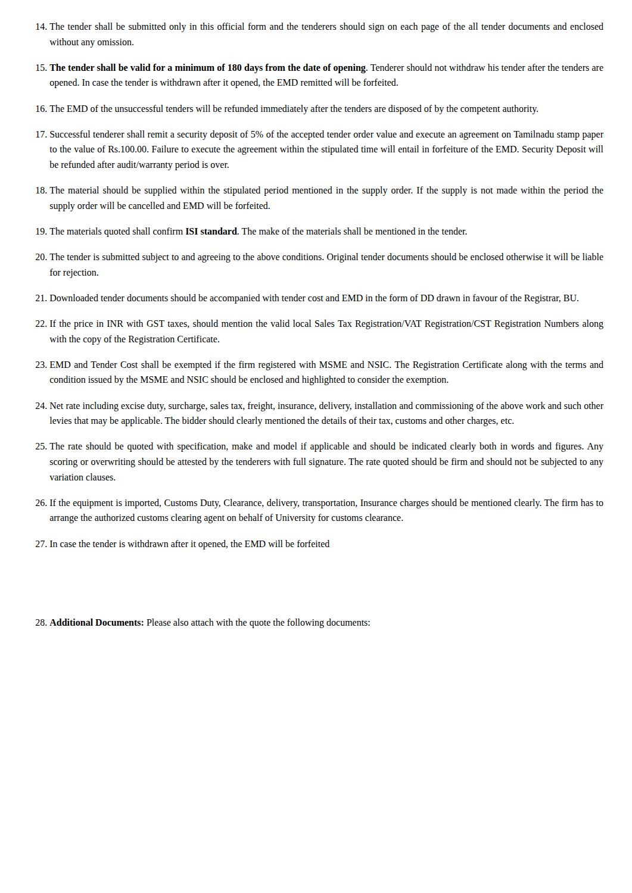The tender shall be submitted only in this official form and the tenderers should sign on each page of the all tender documents and enclosed without any omission.
The tender shall be valid for a minimum of 180 days from the date of opening. Tenderer should not withdraw his tender after the tenders are opened. In case the tender is withdrawn after it opened, the EMD remitted will be forfeited.
The EMD of the unsuccessful tenders will be refunded immediately after the tenders are disposed of by the competent authority.
Successful tenderer shall remit a security deposit of 5% of the accepted tender order value and execute an agreement on Tamilnadu stamp paper to the value of Rs.100.00. Failure to execute the agreement within the stipulated time will entail in forfeiture of the EMD. Security Deposit will be refunded after audit/warranty period is over.
The material should be supplied within the stipulated period mentioned in the supply order. If the supply is not made within the period the supply order will be cancelled and EMD will be forfeited.
The materials quoted shall confirm ISI standard. The make of the materials shall be mentioned in the tender.
The tender is submitted subject to and agreeing to the above conditions. Original tender documents should be enclosed otherwise it will be liable for rejection.
Downloaded tender documents should be accompanied with tender cost and EMD in the form of DD drawn in favour of the Registrar, BU.
If the price in INR with GST taxes, should mention the valid local Sales Tax Registration/VAT Registration/CST Registration Numbers along with the copy of the Registration Certificate.
EMD and Tender Cost shall be exempted if the firm registered with MSME and NSIC. The Registration Certificate along with the terms and condition issued by the MSME and NSIC should be enclosed and highlighted to consider the exemption.
Net rate including excise duty, surcharge, sales tax, freight, insurance, delivery, installation and commissioning of the above work and such other levies that may be applicable. The bidder should clearly mentioned the details of their tax, customs and other charges, etc.
The rate should be quoted with specification, make and model if applicable and should be indicated clearly both in words and figures. Any scoring or overwriting should be attested by the tenderers with full signature. The rate quoted should be firm and should not be subjected to any variation clauses.
If the equipment is imported, Customs Duty, Clearance, delivery, transportation, Insurance charges should be mentioned clearly. The firm has to arrange the authorized customs clearing agent on behalf of University for customs clearance.
In case the tender is withdrawn after it opened, the EMD will be forfeited
Additional Documents: Please also attach with the quote the following documents: